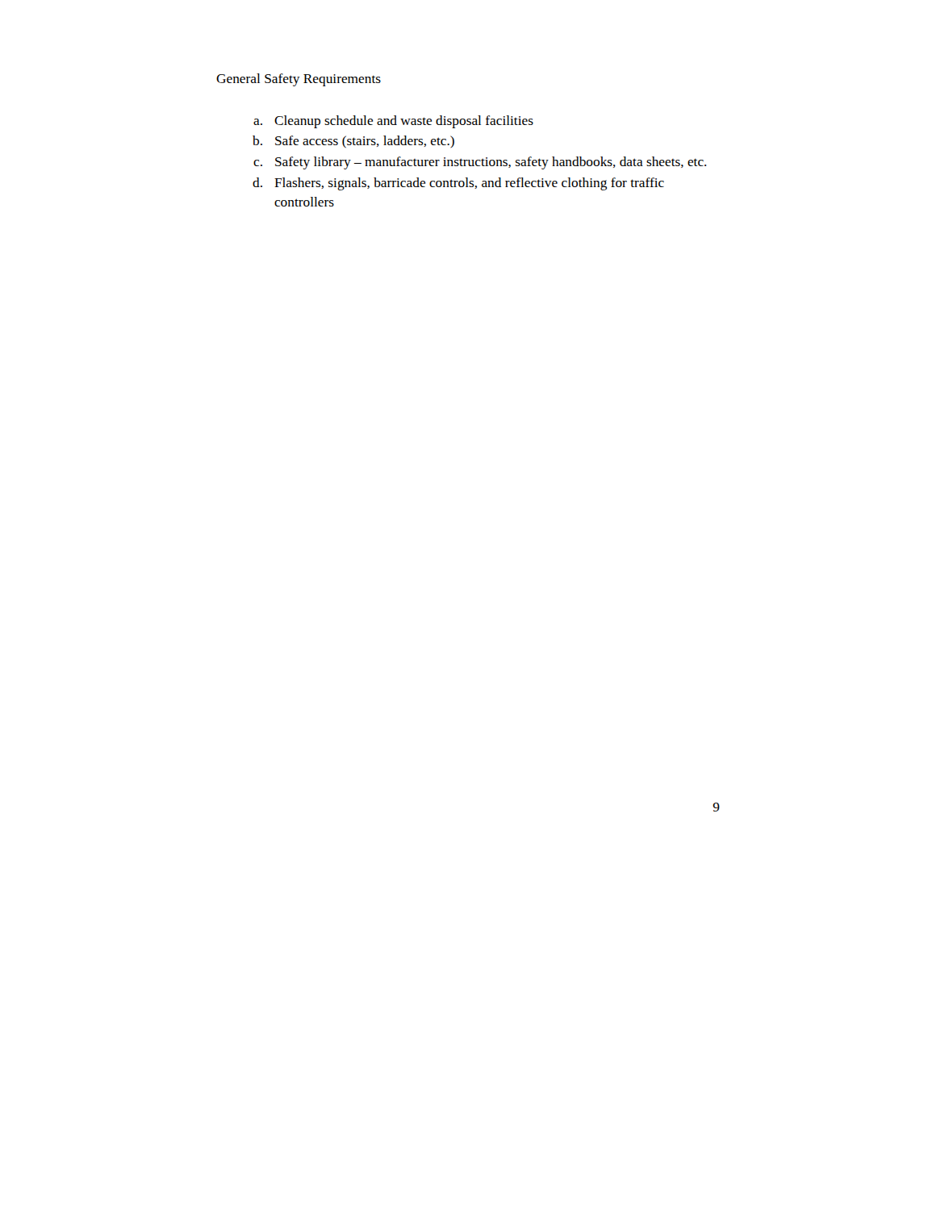General Safety Requirements
Cleanup schedule and waste disposal facilities
Safe access (stairs, ladders, etc.)
Safety library – manufacturer instructions, safety handbooks, data sheets, etc.
Flashers, signals, barricade controls, and reflective clothing for traffic controllers
9